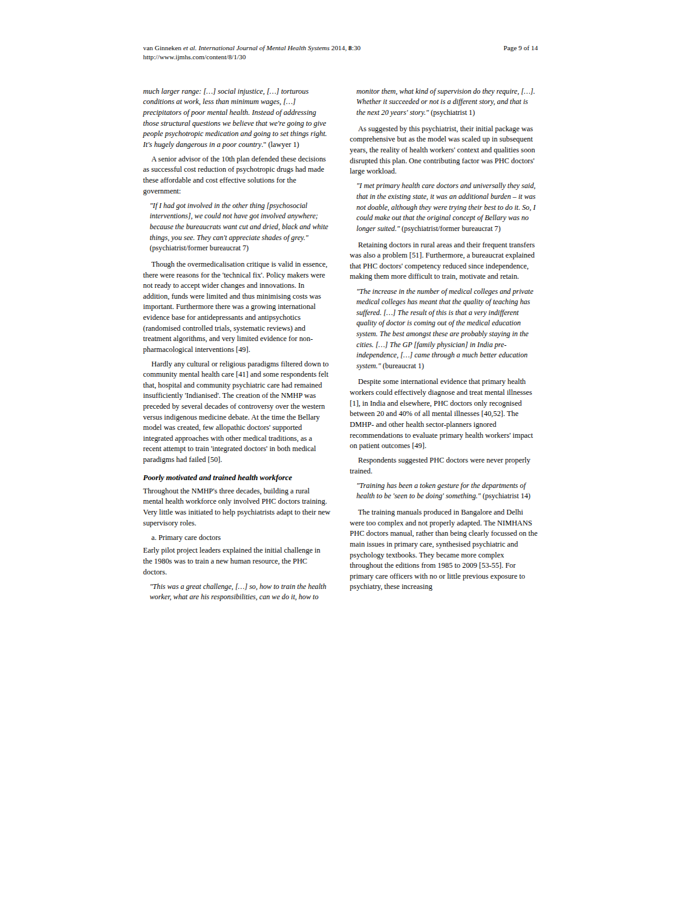van Ginneken et al. International Journal of Mental Health Systems 2014, 8:30
http://www.ijmhs.com/content/8/1/30
Page 9 of 14
much larger range: […] social injustice, […] torturous conditions at work, less than minimum wages, […] precipitators of poor mental health. Instead of addressing those structural questions we believe that we're going to give people psychotropic medication and going to set things right. It's hugely dangerous in a poor country." (lawyer 1)
A senior advisor of the 10th plan defended these decisions as successful cost reduction of psychotropic drugs had made these affordable and cost effective solutions for the government:
"If I had got involved in the other thing [psychosocial interventions], we could not have got involved anywhere; because the bureaucrats want cut and dried, black and white things, you see. They can't appreciate shades of grey." (psychiatrist/former bureaucrat 7)
Though the overmedicalisation critique is valid in essence, there were reasons for the 'technical fix'. Policy makers were not ready to accept wider changes and innovations. In addition, funds were limited and thus minimising costs was important. Furthermore there was a growing international evidence base for antidepressants and antipsychotics (randomised controlled trials, systematic reviews) and treatment algorithms, and very limited evidence for non-pharmacological interventions [49].
Hardly any cultural or religious paradigms filtered down to community mental health care [41] and some respondents felt that, hospital and community psychiatric care had remained insufficiently 'Indianised'. The creation of the NMHP was preceded by several decades of controversy over the western versus indigenous medicine debate. At the time the Bellary model was created, few allopathic doctors' supported integrated approaches with other medical traditions, as a recent attempt to train 'integrated doctors' in both medical paradigms had failed [50].
Poorly motivated and trained health workforce
Throughout the NMHP's three decades, building a rural mental health workforce only involved PHC doctors training. Very little was initiated to help psychiatrists adapt to their new supervisory roles.
a. Primary care doctors
Early pilot project leaders explained the initial challenge in the 1980s was to train a new human resource, the PHC doctors.
"This was a great challenge, […] so, how to train the health worker, what are his responsibilities, can we do it, how to monitor them, what kind of supervision do they require, […]. Whether it succeeded or not is a different story, and that is the next 20 years' story." (psychiatrist 1)
As suggested by this psychiatrist, their initial package was comprehensive but as the model was scaled up in subsequent years, the reality of health workers' context and qualities soon disrupted this plan. One contributing factor was PHC doctors' large workload.
"I met primary health care doctors and universally they said, that in the existing state, it was an additional burden – it was not doable, although they were trying their best to do it. So, I could make out that the original concept of Bellary was no longer suited." (psychiatrist/former bureaucrat 7)
Retaining doctors in rural areas and their frequent transfers was also a problem [51]. Furthermore, a bureaucrat explained that PHC doctors' competency reduced since independence, making them more difficult to train, motivate and retain.
"The increase in the number of medical colleges and private medical colleges has meant that the quality of teaching has suffered. […] The result of this is that a very indifferent quality of doctor is coming out of the medical education system. The best amongst these are probably staying in the cities. […] The GP [family physician] in India pre-independence, […] came through a much better education system." (bureaucrat 1)
Despite some international evidence that primary health workers could effectively diagnose and treat mental illnesses [1], in India and elsewhere, PHC doctors only recognised between 20 and 40% of all mental illnesses [40,52]. The DMHP- and other health sector-planners ignored recommendations to evaluate primary health workers' impact on patient outcomes [49].
Respondents suggested PHC doctors were never properly trained.
"Training has been a token gesture for the departments of health to be 'seen to be doing' something." (psychiatrist 14)
The training manuals produced in Bangalore and Delhi were too complex and not properly adapted. The NIMHANS PHC doctors manual, rather than being clearly focussed on the main issues in primary care, synthesised psychiatric and psychology textbooks. They became more complex throughout the editions from 1985 to 2009 [53-55]. For primary care officers with no or little previous exposure to psychiatry, these increasing